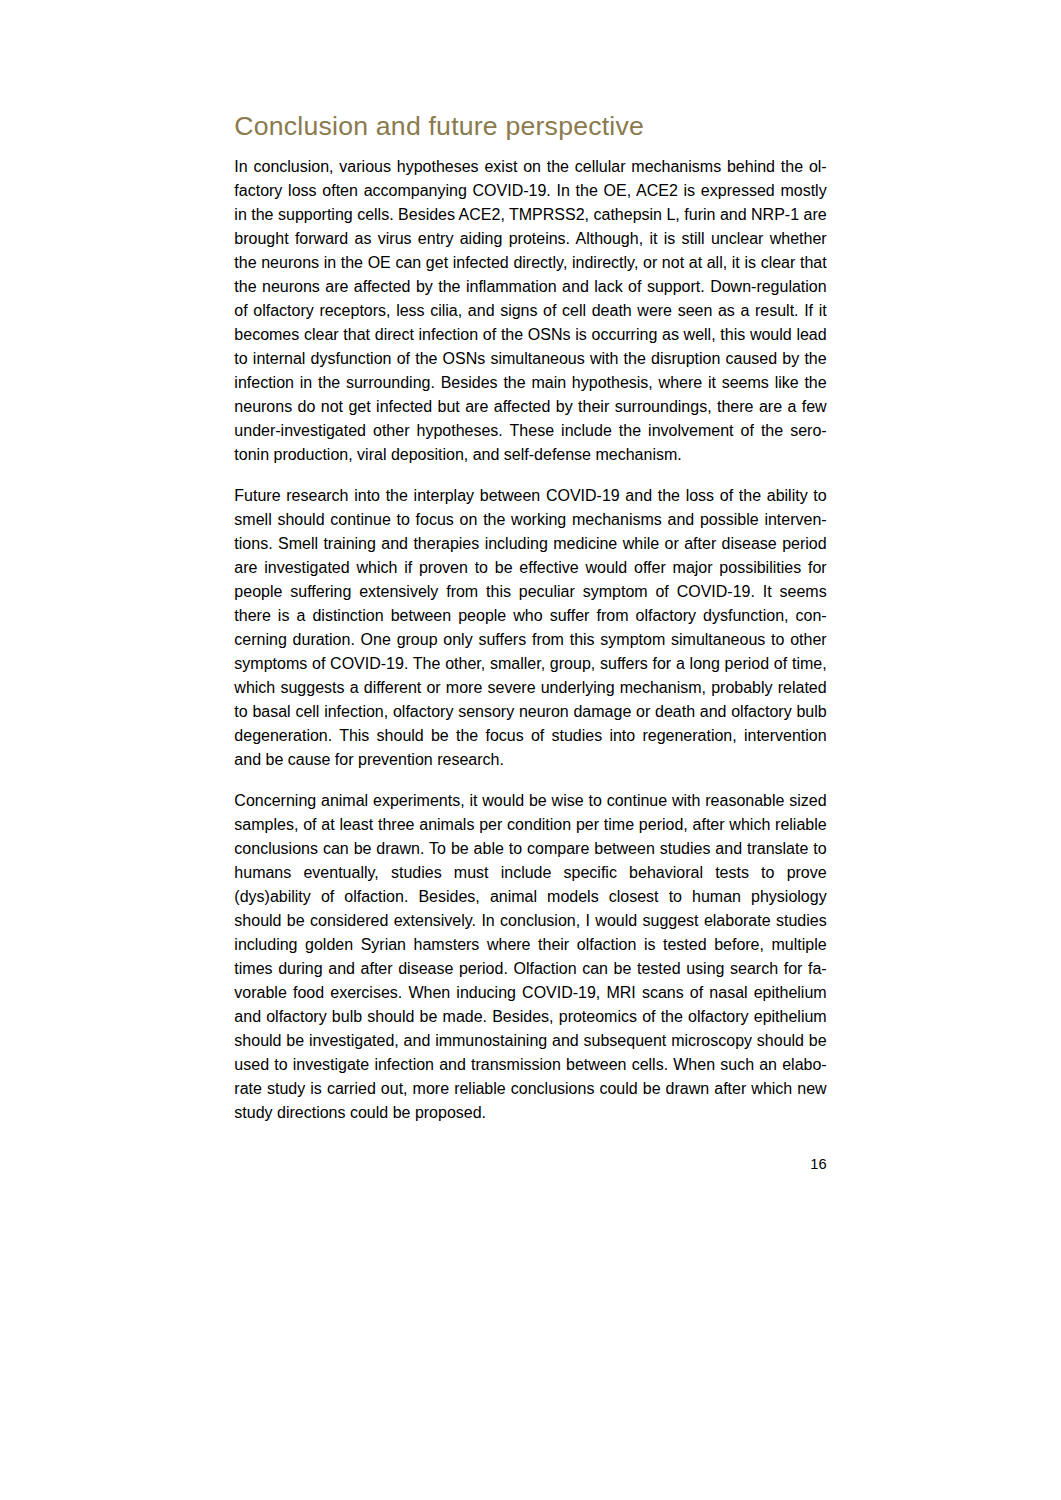Conclusion and future perspective
In conclusion, various hypotheses exist on the cellular mechanisms behind the olfactory loss often accompanying COVID-19. In the OE, ACE2 is expressed mostly in the supporting cells. Besides ACE2, TMPRSS2, cathepsin L, furin and NRP-1 are brought forward as virus entry aiding proteins. Although, it is still unclear whether the neurons in the OE can get infected directly, indirectly, or not at all, it is clear that the neurons are affected by the inflammation and lack of support. Down-regulation of olfactory receptors, less cilia, and signs of cell death were seen as a result. If it becomes clear that direct infection of the OSNs is occurring as well, this would lead to internal dysfunction of the OSNs simultaneous with the disruption caused by the infection in the surrounding. Besides the main hypothesis, where it seems like the neurons do not get infected but are affected by their surroundings, there are a few under-investigated other hypotheses. These include the involvement of the serotonin production, viral deposition, and self-defense mechanism.
Future research into the interplay between COVID-19 and the loss of the ability to smell should continue to focus on the working mechanisms and possible interventions. Smell training and therapies including medicine while or after disease period are investigated which if proven to be effective would offer major possibilities for people suffering extensively from this peculiar symptom of COVID-19. It seems there is a distinction between people who suffer from olfactory dysfunction, concerning duration. One group only suffers from this symptom simultaneous to other symptoms of COVID-19. The other, smaller, group, suffers for a long period of time, which suggests a different or more severe underlying mechanism, probably related to basal cell infection, olfactory sensory neuron damage or death and olfactory bulb degeneration. This should be the focus of studies into regeneration, intervention and be cause for prevention research.
Concerning animal experiments, it would be wise to continue with reasonable sized samples, of at least three animals per condition per time period, after which reliable conclusions can be drawn. To be able to compare between studies and translate to humans eventually, studies must include specific behavioral tests to prove (dys)ability of olfaction. Besides, animal models closest to human physiology should be considered extensively. In conclusion, I would suggest elaborate studies including golden Syrian hamsters where their olfaction is tested before, multiple times during and after disease period. Olfaction can be tested using search for favorable food exercises. When inducing COVID-19, MRI scans of nasal epithelium and olfactory bulb should be made. Besides, proteomics of the olfactory epithelium should be investigated, and immunostaining and subsequent microscopy should be used to investigate infection and transmission between cells. When such an elaborate study is carried out, more reliable conclusions could be drawn after which new study directions could be proposed.
16